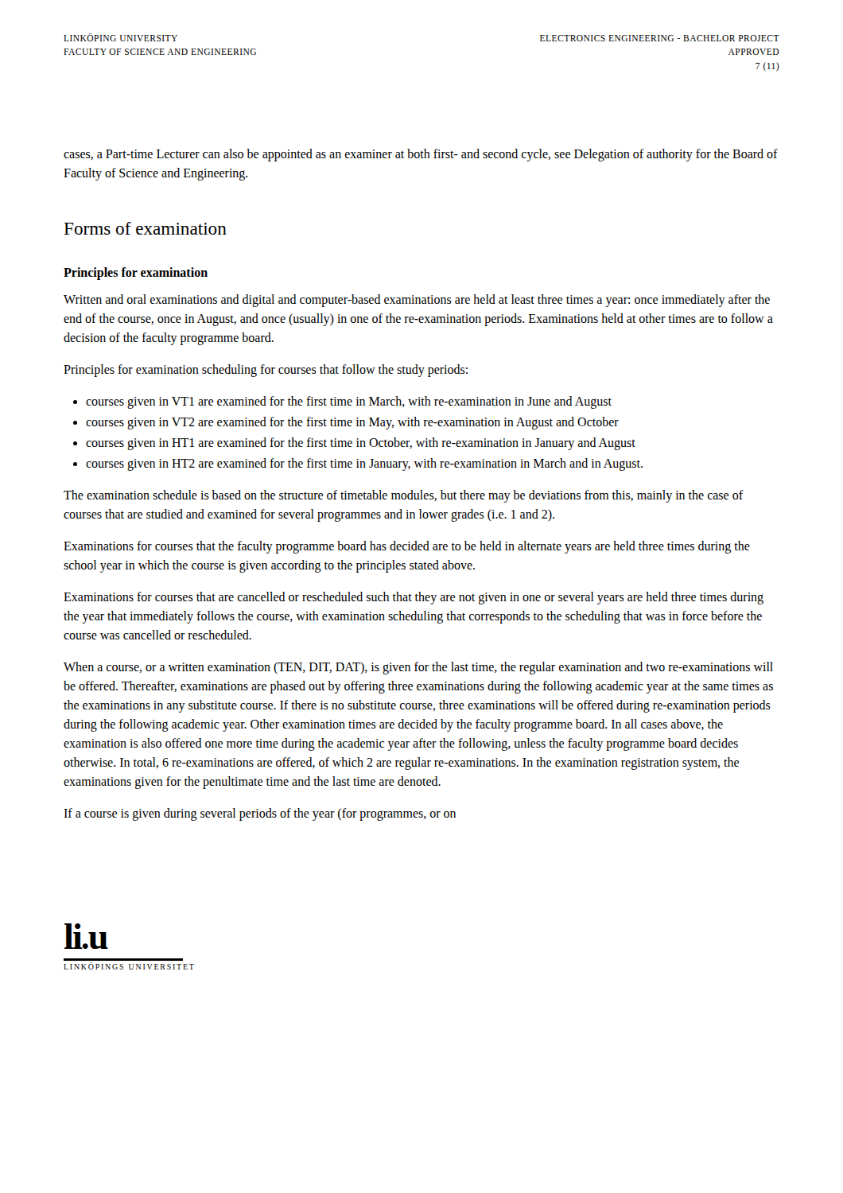Linköping University
Faculty of Science and Engineering
Electronics Engineering - Bachelor Project
Approved
7 (11)
cases, a Part-time Lecturer can also be appointed as an examiner at both first- and second cycle, see Delegation of authority for the Board of Faculty of Science and Engineering.
Forms of examination
Principles for examination
Written and oral examinations and digital and computer-based examinations are held at least three times a year: once immediately after the end of the course, once in August, and once (usually) in one of the re-examination periods. Examinations held at other times are to follow a decision of the faculty programme board.
Principles for examination scheduling for courses that follow the study periods:
courses given in VT1 are examined for the first time in March, with re-examination in June and August
courses given in VT2 are examined for the first time in May, with re-examination in August and October
courses given in HT1 are examined for the first time in October, with re-examination in January and August
courses given in HT2 are examined for the first time in January, with re-examination in March and in August.
The examination schedule is based on the structure of timetable modules, but there may be deviations from this, mainly in the case of courses that are studied and examined for several programmes and in lower grades (i.e. 1 and 2).
Examinations for courses that the faculty programme board has decided are to be held in alternate years are held three times during the school year in which the course is given according to the principles stated above.
Examinations for courses that are cancelled or rescheduled such that they are not given in one or several years are held three times during the year that immediately follows the course, with examination scheduling that corresponds to the scheduling that was in force before the course was cancelled or rescheduled.
When a course, or a written examination (TEN, DIT, DAT), is given for the last time, the regular examination and two re-examinations will be offered. Thereafter, examinations are phased out by offering three examinations during the following academic year at the same times as the examinations in any substitute course. If there is no substitute course, three examinations will be offered during re-examination periods during the following academic year. Other examination times are decided by the faculty programme board. In all cases above, the examination is also offered one more time during the academic year after the following, unless the faculty programme board decides otherwise. In total, 6 re-examinations are offered, of which 2 are regular re-examinations. In the examination registration system, the examinations given for the penultimate time and the last time are denoted.
If a course is given during several periods of the year (for programmes, or on
li. u
Linköpings universitet